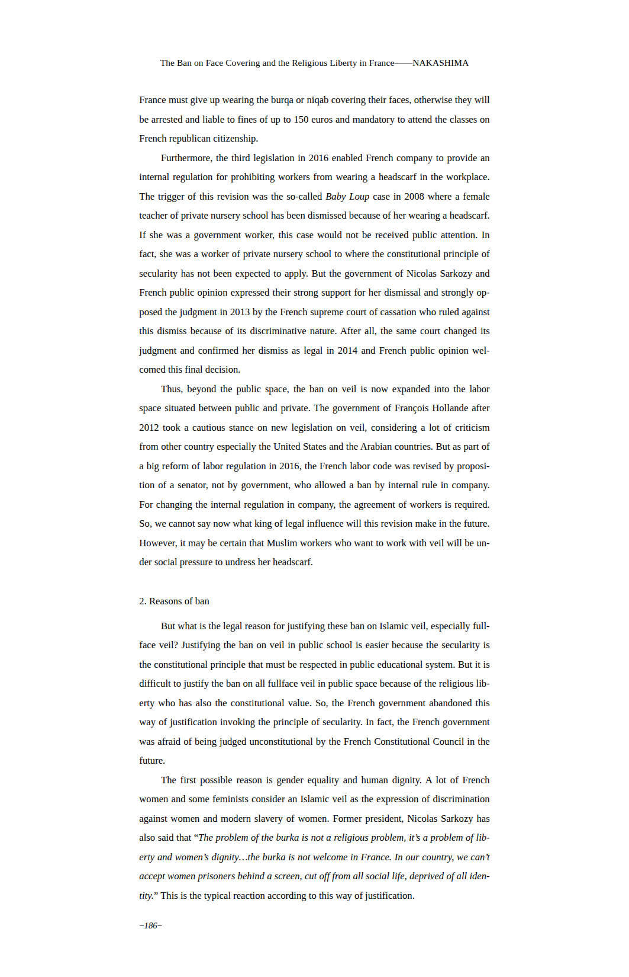The Ban on Face Covering and the Religious Liberty in France——NAKASHIMA
France must give up wearing the burqa or niqab covering their faces, otherwise they will be arrested and liable to fines of up to 150 euros and mandatory to attend the classes on French republican citizenship.
Furthermore, the third legislation in 2016 enabled French company to provide an internal regulation for prohibiting workers from wearing a headscarf in the workplace. The trigger of this revision was the so-called Baby Loup case in 2008 where a female teacher of private nursery school has been dismissed because of her wearing a headscarf. If she was a government worker, this case would not be received public attention. In fact, she was a worker of private nursery school to where the constitutional principle of secularity has not been expected to apply. But the government of Nicolas Sarkozy and French public opinion expressed their strong support for her dismissal and strongly opposed the judgment in 2013 by the French supreme court of cassation who ruled against this dismiss because of its discriminative nature. After all, the same court changed its judgment and confirmed her dismiss as legal in 2014 and French public opinion welcomed this final decision.
Thus, beyond the public space, the ban on veil is now expanded into the labor space situated between public and private. The government of François Hollande after 2012 took a cautious stance on new legislation on veil, considering a lot of criticism from other country especially the United States and the Arabian countries. But as part of a big reform of labor regulation in 2016, the French labor code was revised by proposition of a senator, not by government, who allowed a ban by internal rule in company. For changing the internal regulation in company, the agreement of workers is required. So, we cannot say now what king of legal influence will this revision make in the future. However, it may be certain that Muslim workers who want to work with veil will be under social pressure to undress her headscarf.
2. Reasons of ban
But what is the legal reason for justifying these ban on Islamic veil, especially fullface veil? Justifying the ban on veil in public school is easier because the secularity is the constitutional principle that must be respected in public educational system. But it is difficult to justify the ban on all fullface veil in public space because of the religious liberty who has also the constitutional value. So, the French government abandoned this way of justification invoking the principle of secularity. In fact, the French government was afraid of being judged unconstitutional by the French Constitutional Council in the future.
The first possible reason is gender equality and human dignity. A lot of French women and some feminists consider an Islamic veil as the expression of discrimination against women and modern slavery of women. Former president, Nicolas Sarkozy has also said that “The problem of the burka is not a religious problem, it’s a problem of liberty and women’s dignity…the burka is not welcome in France. In our country, we can’t accept women prisoners behind a screen, cut off from all social life, deprived of all identity.” This is the typical reaction according to this way of justification.
−186−